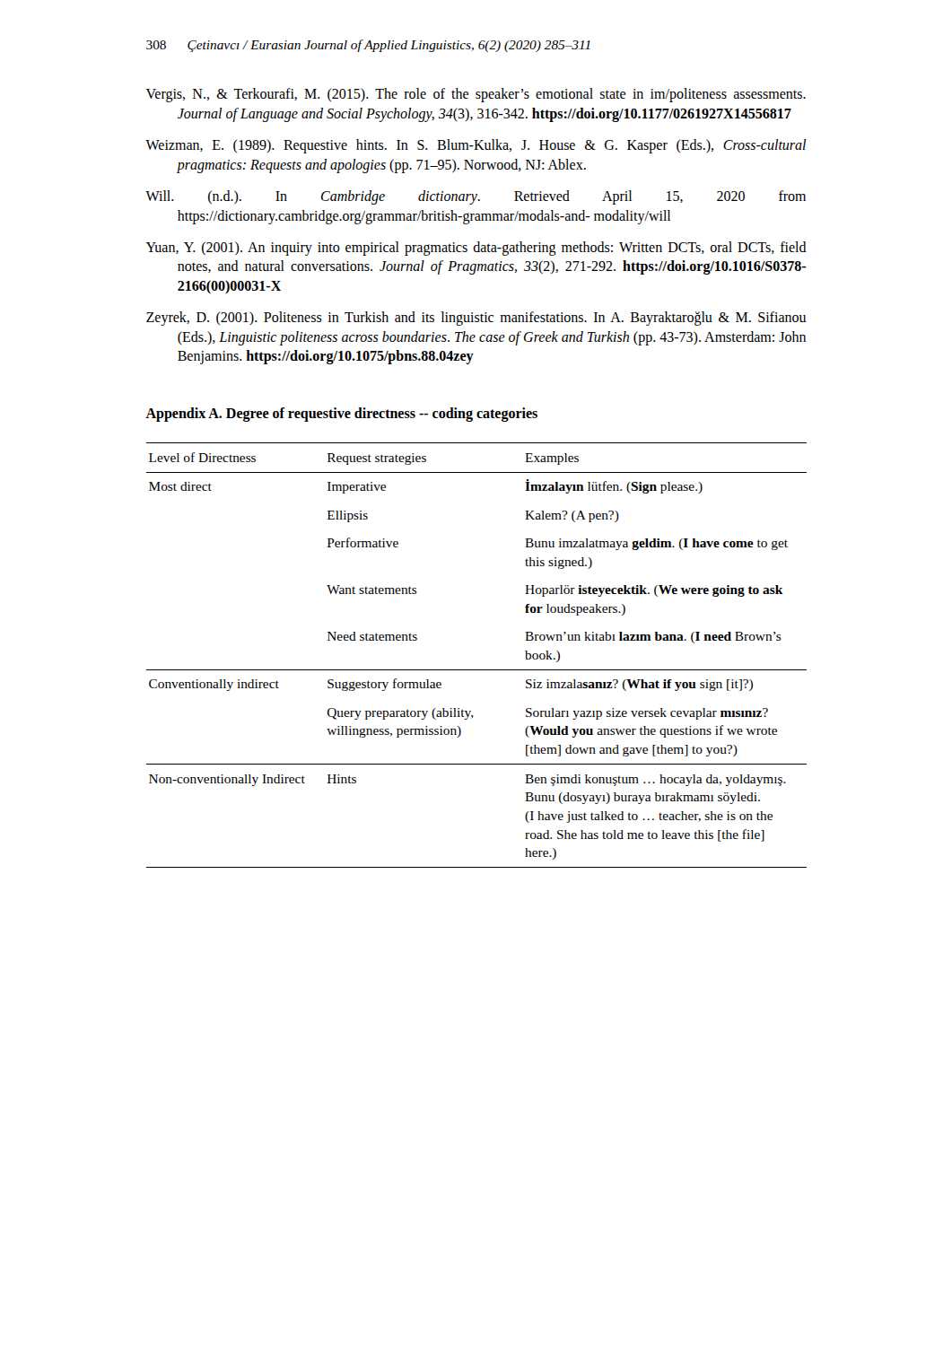308 Çetinavcı / Eurasian Journal of Applied Linguistics, 6(2) (2020) 285–311
Vergis, N., & Terkourafi, M. (2015). The role of the speaker’s emotional state in im/politeness assessments. Journal of Language and Social Psychology, 34(3), 316-342. https://doi.org/10.1177/0261927X14556817
Weizman, E. (1989). Requestive hints. In S. Blum-Kulka, J. House & G. Kasper (Eds.), Cross-cultural pragmatics: Requests and apologies (pp. 71–95). Norwood, NJ: Ablex.
Will. (n.d.). In Cambridge dictionary. Retrieved April 15, 2020 from https://dictionary.cambridge.org/grammar/british-grammar/modals-and- modality/will
Yuan, Y. (2001). An inquiry into empirical pragmatics data-gathering methods: Written DCTs, oral DCTs, field notes, and natural conversations. Journal of Pragmatics, 33(2), 271-292. https://doi.org/10.1016/S0378-2166(00)00031-X
Zeyrek, D. (2001). Politeness in Turkish and its linguistic manifestations. In A. Bayraktaroğlu & M. Sifianou (Eds.), Linguistic politeness across boundaries. The case of Greek and Turkish (pp. 43-73). Amsterdam: John Benjamins. https://doi.org/10.1075/pbns.88.04zey
Appendix A. Degree of requestive directness -- coding categories
| Level of Directness | Request strategies | Examples |
| --- | --- | --- |
| Most direct | Imperative | İmzalayın lütfen. ( Sign please.) |
| | Ellipsis | Kalem? (A pen?) |
| | Performative | Bunu imzalatmaya geldim . ( I have come to get this signed.) |
| | Want statements | Hoparlör isteyecektik . ( We were going to ask for loudspeakers.) |
| | Need statements | Brown’un kitabı lazım bana . ( I need Brown’s book.) |
| Conventionally indirect | Suggestory formulae | Siz imzala sanız ? ( What if you sign [it]?) |
| | Query preparatory (ability, willingness, permission) | Soruları yazıp size versek cevaplar mısınız ? ( Would you answer the questions if we wrote [them] down and gave [them] to you?) |
| Non-conventionally Indirect | Hints | Ben şimdi konuştum … hocayla da, yoldaymış. Bunu (dosyayı) buraya bırakmamı söyledi. (I have just talked to … teacher, she is on the road. She has told me to leave this [the file] here.) |